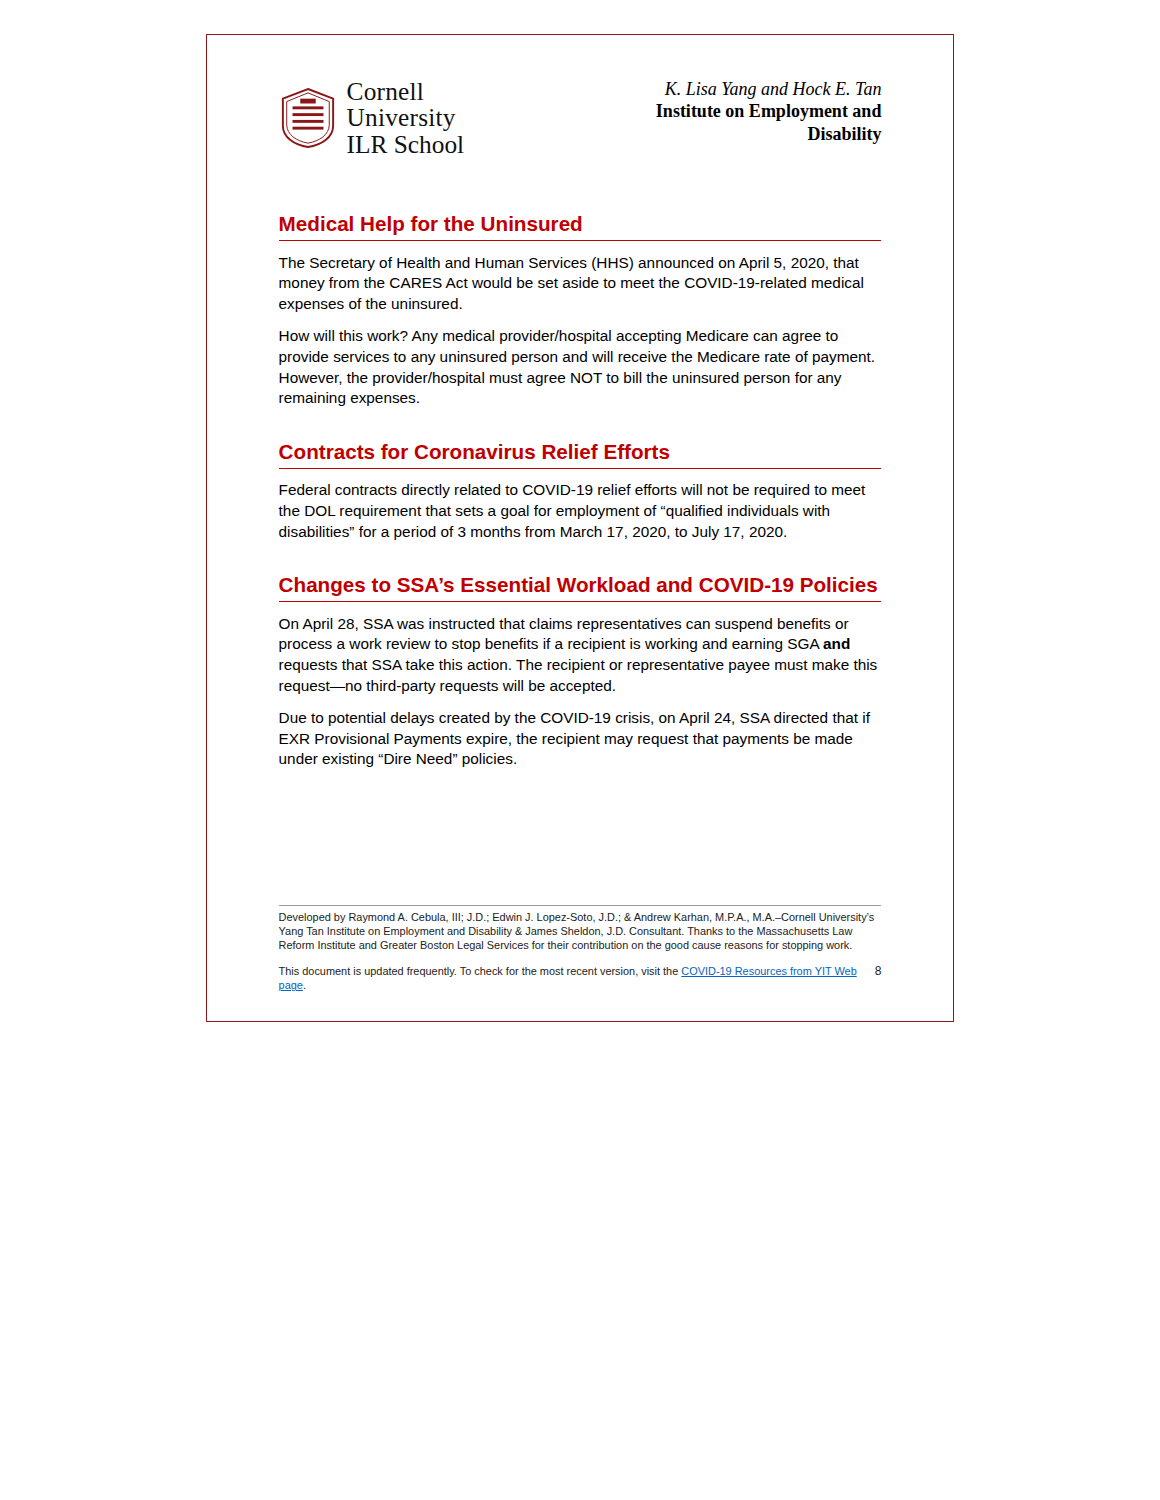Cornell University
ILR School
K. Lisa Yang and Hock E. Tan
Institute on Employment and Disability
Medical Help for the Uninsured
The Secretary of Health and Human Services (HHS) announced on April 5, 2020, that money from the CARES Act would be set aside to meet the COVID-19-related medical expenses of the uninsured.
How will this work? Any medical provider/hospital accepting Medicare can agree to provide services to any uninsured person and will receive the Medicare rate of payment. However, the provider/hospital must agree NOT to bill the uninsured person for any remaining expenses.
Contracts for Coronavirus Relief Efforts
Federal contracts directly related to COVID-19 relief efforts will not be required to meet the DOL requirement that sets a goal for employment of “qualified individuals with disabilities” for a period of 3 months from March 17, 2020, to July 17, 2020.
Changes to SSA’s Essential Workload and COVID-19 Policies
On April 28, SSA was instructed that claims representatives can suspend benefits or process a work review to stop benefits if a recipient is working and earning SGA and requests that SSA take this action. The recipient or representative payee must make this request—no third-party requests will be accepted.
Due to potential delays created by the COVID-19 crisis, on April 24, SSA directed that if EXR Provisional Payments expire, the recipient may request that payments be made under existing “Dire Need” policies.
Developed by Raymond A. Cebula, III; J.D.; Edwin J. Lopez-Soto, J.D.; & Andrew Karhan, M.P.A., M.A.–Cornell University’s Yang Tan Institute on Employment and Disability & James Sheldon, J.D. Consultant. Thanks to the Massachusetts Law Reform Institute and Greater Boston Legal Services for their contribution on the good cause reasons for stopping work.
This document is updated frequently. To check for the most recent version, visit the COVID-19 Resources from YIT Web page.
8